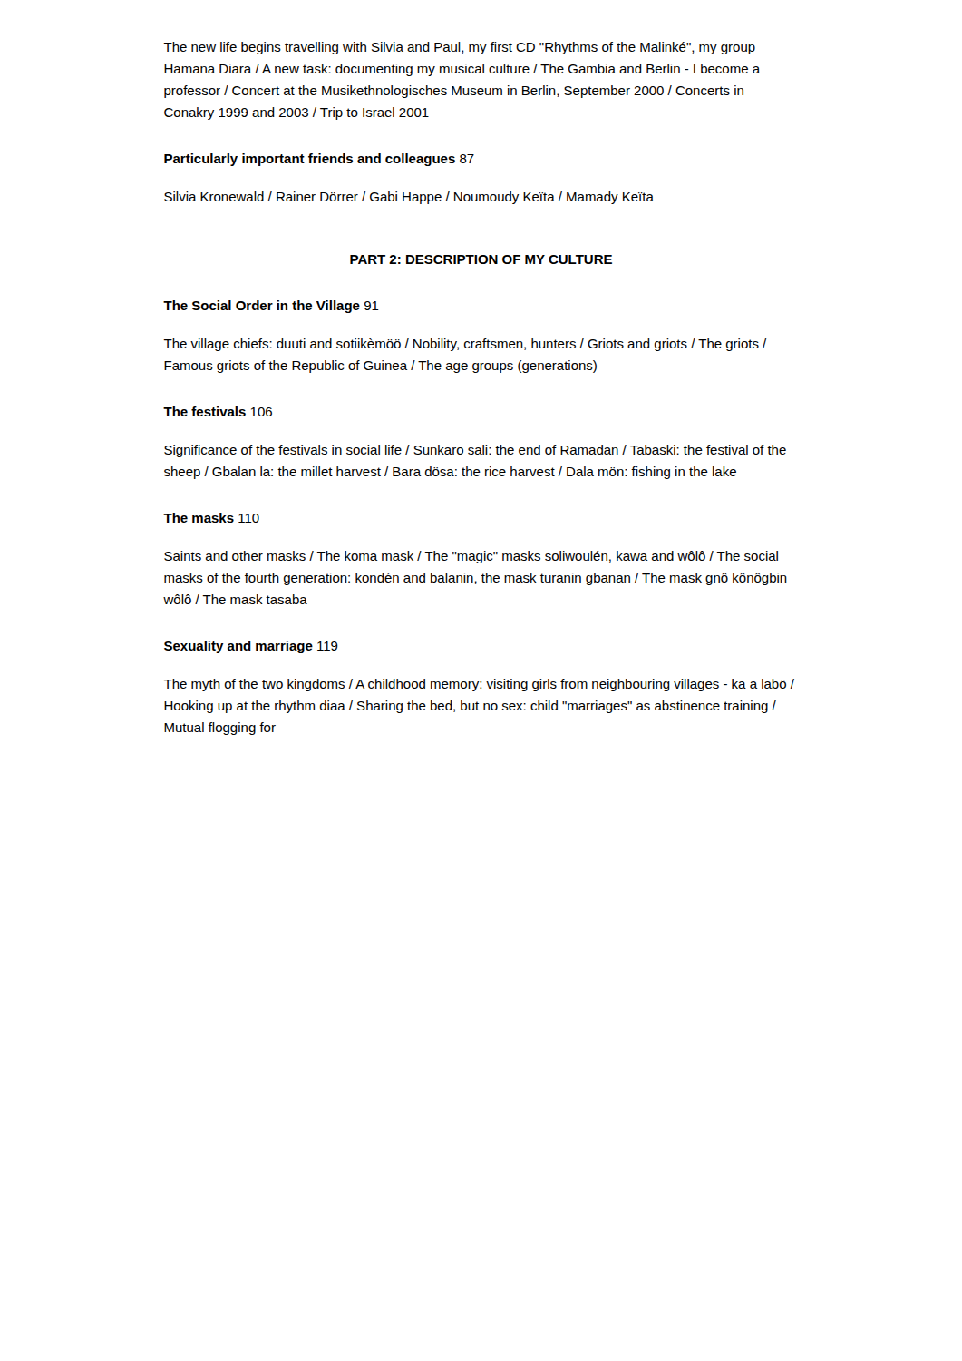The new life begins travelling with Silvia and Paul, my first CD "Rhythms of the Malinké", my group Hamana Diara / A new task: documenting my musical culture / The Gambia and Berlin - I become a professor / Concert at the Musikethnologisches Museum in Berlin, September 2000 / Concerts in Conakry 1999 and 2003 / Trip to Israel 2001
Particularly important friends and colleagues 87
Silvia Kronewald / Rainer Dörrer / Gabi Happe / Noumoudy Keïta / Mamady Keïta
PART 2: DESCRIPTION OF MY CULTURE
The Social Order in the Village 91
The village chiefs: duuti and sotiikèmöö / Nobility, craftsmen, hunters / Griots and griots / The griots / Famous griots of the Republic of Guinea / The age groups (generations)
The festivals 106
Significance of the festivals in social life / Sunkaro sali: the end of Ramadan / Tabaski: the festival of the sheep / Gbalan la: the millet harvest / Bara dösa: the rice harvest / Dala mön: fishing in the lake
The masks 110
Saints and other masks / The koma mask / The "magic" masks soliwoulén, kawa and wôlô / The social masks of the fourth generation: kondén and balanin, the mask turanin gbanan / The mask gnô kônôgbin wôlô / The mask tasaba
Sexuality and marriage 119
The myth of the two kingdoms / A childhood memory: visiting girls from neighbouring villages - ka a labö / Hooking up at the rhythm diaa / Sharing the bed, but no sex: child "marriages" as abstinence training / Mutual flogging for